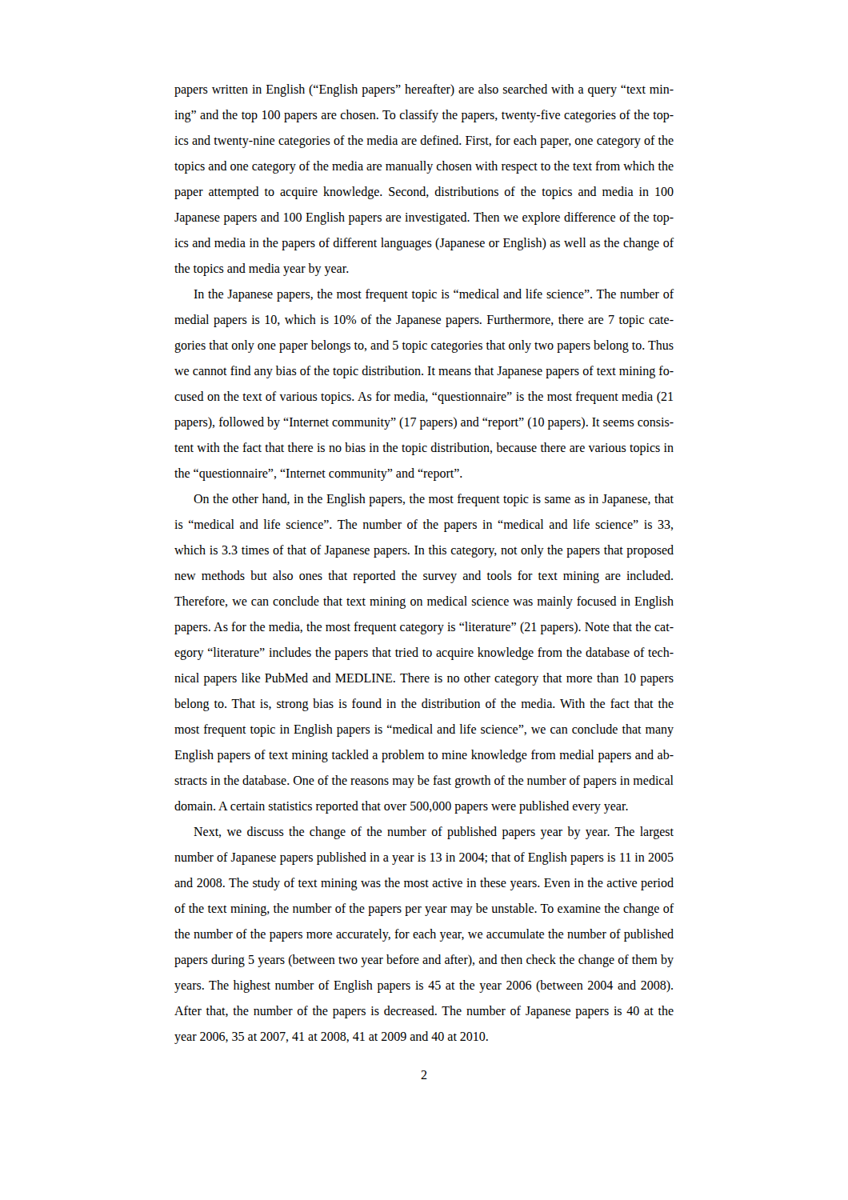papers written in English (“English papers” hereafter) are also searched with a query “text mining” and the top 100 papers are chosen. To classify the papers, twenty-five categories of the topics and twenty-nine categories of the media are defined. First, for each paper, one category of the topics and one category of the media are manually chosen with respect to the text from which the paper attempted to acquire knowledge. Second, distributions of the topics and media in 100 Japanese papers and 100 English papers are investigated. Then we explore difference of the topics and media in the papers of different languages (Japanese or English) as well as the change of the topics and media year by year.
In the Japanese papers, the most frequent topic is “medical and life science”. The number of medial papers is 10, which is 10% of the Japanese papers. Furthermore, there are 7 topic categories that only one paper belongs to, and 5 topic categories that only two papers belong to. Thus we cannot find any bias of the topic distribution. It means that Japanese papers of text mining focused on the text of various topics. As for media, “questionnaire” is the most frequent media (21 papers), followed by “Internet community” (17 papers) and “report” (10 papers). It seems consistent with the fact that there is no bias in the topic distribution, because there are various topics in the “questionnaire”, “Internet community” and “report”.
On the other hand, in the English papers, the most frequent topic is same as in Japanese, that is “medical and life science”. The number of the papers in “medical and life science” is 33, which is 3.3 times of that of Japanese papers. In this category, not only the papers that proposed new methods but also ones that reported the survey and tools for text mining are included. Therefore, we can conclude that text mining on medical science was mainly focused in English papers. As for the media, the most frequent category is “literature” (21 papers). Note that the category “literature” includes the papers that tried to acquire knowledge from the database of technical papers like PubMed and MEDLINE. There is no other category that more than 10 papers belong to. That is, strong bias is found in the distribution of the media. With the fact that the most frequent topic in English papers is “medical and life science”, we can conclude that many English papers of text mining tackled a problem to mine knowledge from medial papers and abstracts in the database. One of the reasons may be fast growth of the number of papers in medical domain. A certain statistics reported that over 500,000 papers were published every year.
Next, we discuss the change of the number of published papers year by year. The largest number of Japanese papers published in a year is 13 in 2004; that of English papers is 11 in 2005 and 2008. The study of text mining was the most active in these years. Even in the active period of the text mining, the number of the papers per year may be unstable. To examine the change of the number of the papers more accurately, for each year, we accumulate the number of published papers during 5 years (between two year before and after), and then check the change of them by years. The highest number of English papers is 45 at the year 2006 (between 2004 and 2008). After that, the number of the papers is decreased. The number of Japanese papers is 40 at the year 2006, 35 at 2007, 41 at 2008, 41 at 2009 and 40 at 2010.
2